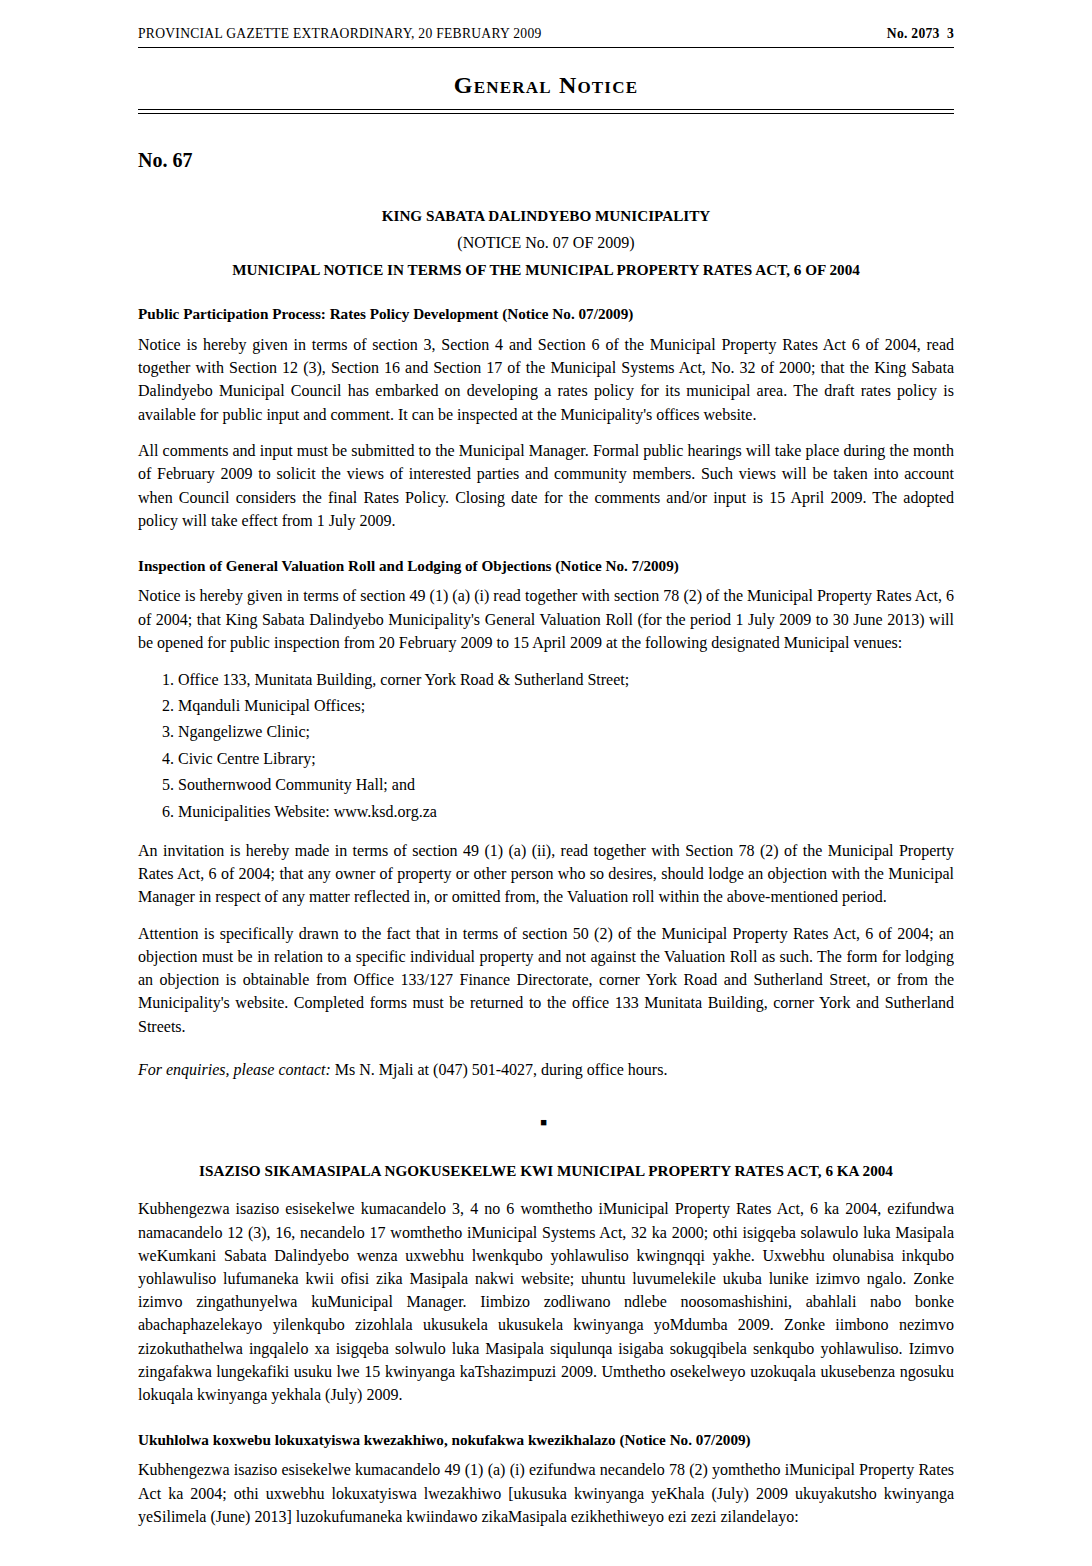PROVINCIAL GAZETTE EXTRAORDINARY, 20 FEBRUARY 2009 No. 2073 3
General Notice
No. 67
KING SABATA DALINDYEBO MUNICIPALITY
(NOTICE No. 07 OF 2009)
MUNICIPAL NOTICE IN TERMS OF THE MUNICIPAL PROPERTY RATES ACT, 6 OF 2004
Public Participation Process: Rates Policy Development (Notice No. 07/2009)
Notice is hereby given in terms of section 3, Section 4 and Section 6 of the Municipal Property Rates Act 6 of 2004, read together with Section 12 (3), Section 16 and Section 17 of the Municipal Systems Act, No. 32 of 2000; that the King Sabata Dalindyebo Municipal Council has embarked on developing a rates policy for its municipal area. The draft rates policy is available for public input and comment. It can be inspected at the Municipality's offices website.
All comments and input must be submitted to the Municipal Manager. Formal public hearings will take place during the month of February 2009 to solicit the views of interested parties and community members. Such views will be taken into account when Council considers the final Rates Policy. Closing date for the comments and/or input is 15 April 2009. The adopted policy will take effect from 1 July 2009.
Inspection of General Valuation Roll and Lodging of Objections (Notice No. 7/2009)
Notice is hereby given in terms of section 49 (1) (a) (i) read together with section 78 (2) of the Municipal Property Rates Act, 6 of 2004; that King Sabata Dalindyebo Municipality's General Valuation Roll (for the period 1 July 2009 to 30 June 2013) will be opened for public inspection from 20 February 2009 to 15 April 2009 at the following designated Municipal venues:
Office 133, Munitata Building, corner York Road & Sutherland Street;
Mqanduli Municipal Offices;
Ngangelizwe Clinic;
Civic Centre Library;
Southernwood Community Hall; and
Municipalities Website: www.ksd.org.za
An invitation is hereby made in terms of section 49 (1) (a) (ii), read together with Section 78 (2) of the Municipal Property Rates Act, 6 of 2004; that any owner of property or other person who so desires, should lodge an objection with the Municipal Manager in respect of any matter reflected in, or omitted from, the Valuation roll within the above-mentioned period.
Attention is specifically drawn to the fact that in terms of section 50 (2) of the Municipal Property Rates Act, 6 of 2004; an objection must be in relation to a specific individual property and not against the Valuation Roll as such. The form for lodging an objection is obtainable from Office 133/127 Finance Directorate, corner York Road and Sutherland Street, or from the Municipality's website. Completed forms must be returned to the office 133 Munitata Building, corner York and Sutherland Streets.
For enquiries, please contact: Ms N. Mjali at (047) 501-4027, during office hours.
ISAZISO SIKAMASIPALA NGOKUSEKELWE KWI MUNICIPAL PROPERTY RATES ACT, 6 KA 2004
Kubhengezwa isaziso esisekelwe kumacandelo 3, 4 no 6 womthetho iMunicipal Property Rates Act, 6 ka 2004, ezifundwa namacandelo 12 (3), 16, necandelo 17 womthetho iMunicipal Systems Act, 32 ka 2000; othi isigqeba solawulo luka Masipala weKumkani Sabata Dalindyebo wenza uxwebhu lwenkqubo yohlawuliso kwingnqqi yakhe. Uxwebhu olunabisa inkqubo yohlawuliso lufumaneka kwii ofisi zika Masipala nakwi website; uhuntu luvumelekile ukuba lunike izimvo ngalo. Zonke izimvo zingathunyelwa kuMunicipal Manager. Iimbizo zodliwano ndlebe noosomashishini, abahlali nabo bonke abachaphazelekayo yilenkqubo zizohlala ukusukela ukusukela kwinyanga yoMdumba 2009. Zonke iimbono nezimvo zizokuthathelwa ingqalelo xa isigqeba solwulo luka Masipala siqulunqa isigaba sokugqibela senkqubo yohlawuliso. Izimvo zingafakwa lungekafiki usuku lwe 15 kwinyanga kaTshazimpuzi 2009. Umthetho osekelweyo uzokuqala ukusebenza ngosuku lokuqala kwinyanga yekhala (July) 2009.
Ukuhlolwa koxwebu lokuxatyiswa kwezakhiwo, nokufakwa kwezikhalazo (Notice No. 07/2009)
Kubhengezwa isaziso esisekelwe kumacandelo 49 (1) (a) (i) ezifundwa necandelo 78 (2) yomthetho iMunicipal Property Rates Act ka 2004; othi uxwebhu lokuxatyiswa lwezakhiwo [ukusuka kwinyanga yeKhala (July) 2009 ukuyakutsho kwinyanga yeSilimela (June) 2013] luzokufumaneka kwiindawo zikaMasipala ezikhethiweyo ezi zezi zilandelayo: